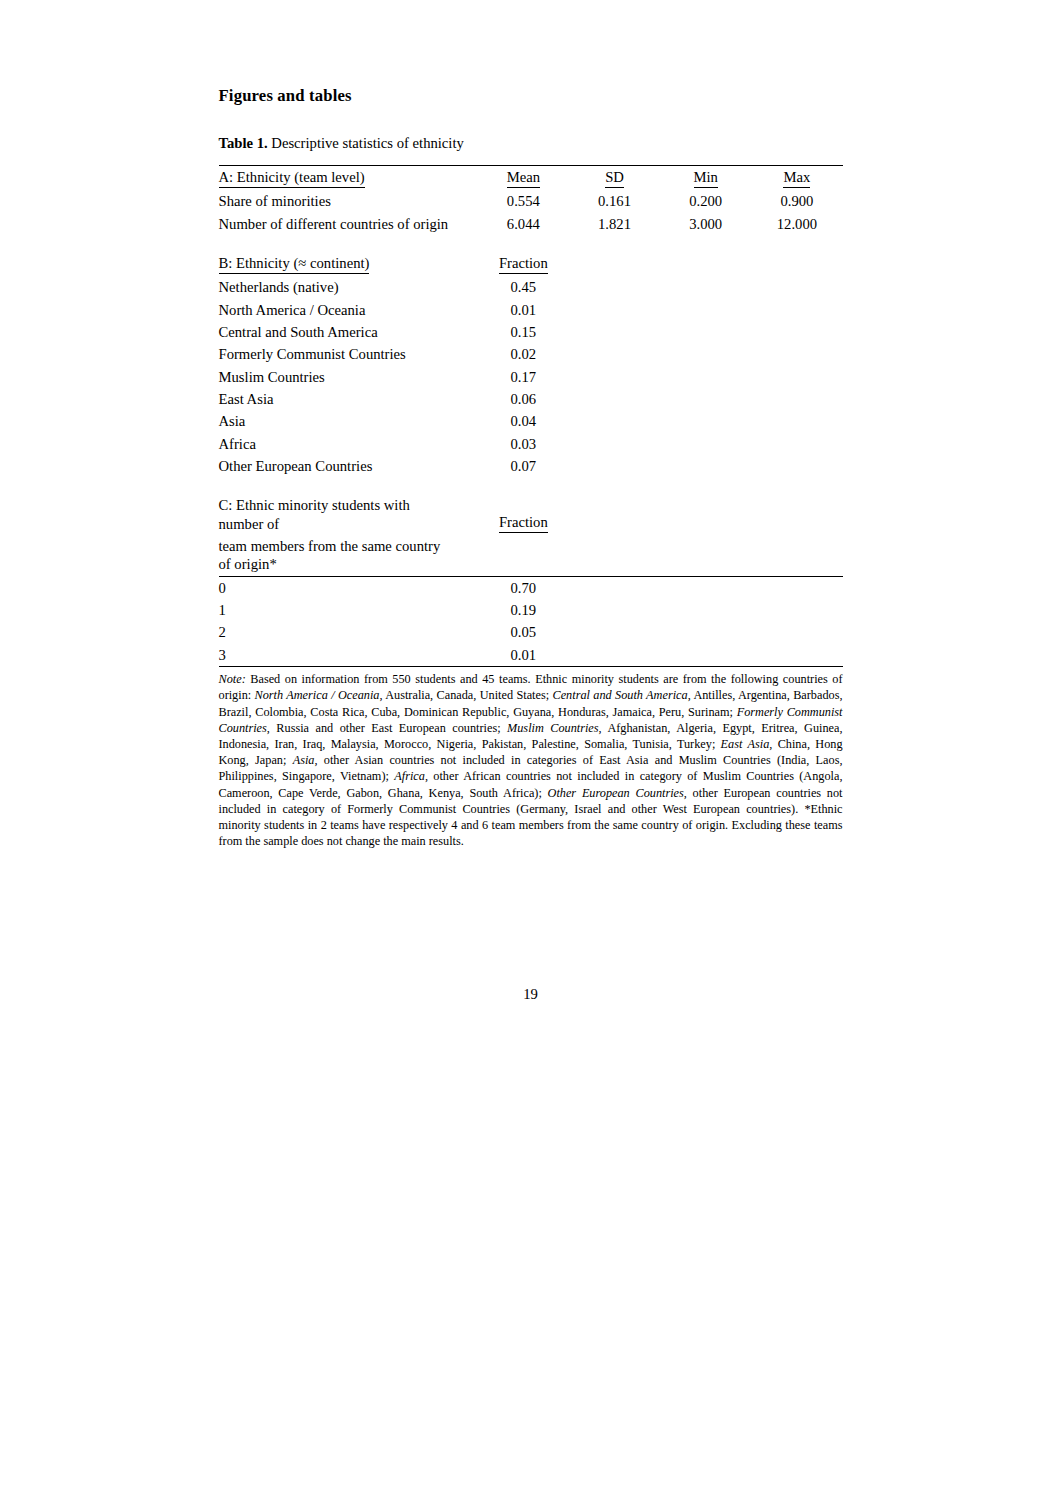Figures and tables
Table 1. Descriptive statistics of ethnicity
| A: Ethnicity (team level) | Mean | SD | Min | Max |
| Share of minorities | 0.554 | 0.161 | 0.200 | 0.900 |
| Number of different countries of origin | 6.044 | 1.821 | 3.000 | 12.000 |
| B: Ethnicity (≈ continent) | Fraction | | | |
| Netherlands (native) | 0.45 | | | |
| North America / Oceania | 0.01 | | | |
| Central and South America | 0.15 | | | |
| Formerly Communist Countries | 0.02 | | | |
| Muslim Countries | 0.17 | | | |
| East Asia | 0.06 | | | |
| Asia | 0.04 | | | |
| Africa | 0.03 | | | |
| Other European Countries | 0.07 | | | |
| C: Ethnic minority students with number of | Fraction | | | |
| team members from the same country of origin* | | | | |
| 0 | 0.70 | | | |
| 1 | 0.19 | | | |
| 2 | 0.05 | | | |
| 3 | 0.01 | | | |
Note: Based on information from 550 students and 45 teams. Ethnic minority students are from the following countries of origin: North America / Oceania, Australia, Canada, United States; Central and South America, Antilles, Argentina, Barbados, Brazil, Colombia, Costa Rica, Cuba, Dominican Republic, Guyana, Honduras, Jamaica, Peru, Surinam; Formerly Communist Countries, Russia and other East European countries; Muslim Countries, Afghanistan, Algeria, Egypt, Eritrea, Guinea, Indonesia, Iran, Iraq, Malaysia, Morocco, Nigeria, Pakistan, Palestine, Somalia, Tunisia, Turkey; East Asia, China, Hong Kong, Japan; Asia, other Asian countries not included in categories of East Asia and Muslim Countries (India, Laos, Philippines, Singapore, Vietnam); Africa, other African countries not included in category of Muslim Countries (Angola, Cameroon, Cape Verde, Gabon, Ghana, Kenya, South Africa); Other European Countries, other European countries not included in category of Formerly Communist Countries (Germany, Israel and other West European countries). *Ethnic minority students in 2 teams have respectively 4 and 6 team members from the same country of origin. Excluding these teams from the sample does not change the main results.
19